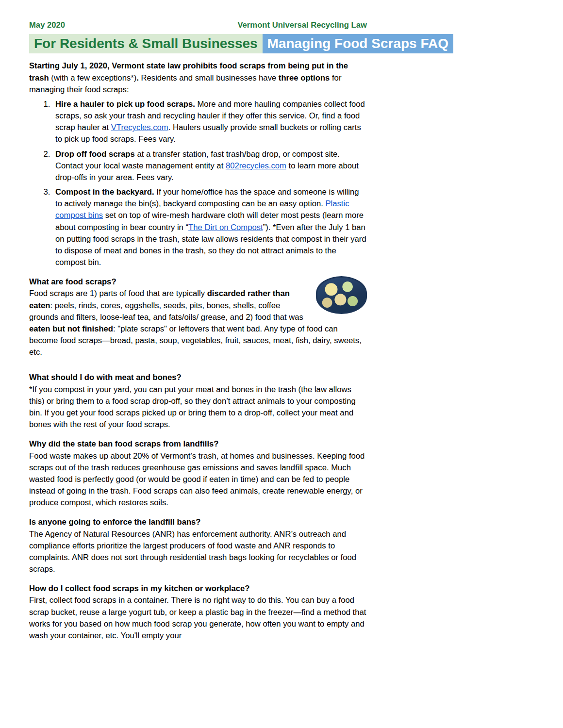May 2020 Vermont Universal Recycling Law
For Residents & Small Businesses
Managing Food Scraps FAQ
Starting July 1, 2020, Vermont state law prohibits food scraps from being put in the trash (with a few exceptions*). Residents and small businesses have three options for managing their food scraps:
Hire a hauler to pick up food scraps. More and more hauling companies collect food scraps, so ask your trash and recycling hauler if they offer this service. Or, find a food scrap hauler at VTrecycles.com. Haulers usually provide small buckets or rolling carts to pick up food scraps. Fees vary.
Drop off food scraps at a transfer station, fast trash/bag drop, or compost site. Contact your local waste management entity at 802recycles.com to learn more about drop-offs in your area. Fees vary.
Compost in the backyard. If your home/office has the space and someone is willing to actively manage the bin(s), backyard composting can be an easy option. Plastic compost bins set on top of wire-mesh hardware cloth will deter most pests (learn more about composting in bear country in “The Dirt on Compost”). *Even after the July 1 ban on putting food scraps in the trash, state law allows residents that compost in their yard to dispose of meat and bones in the trash, so they do not attract animals to the compost bin.
What are food scraps?
Food scraps are 1) parts of food that are typically discarded rather than eaten: peels, rinds, cores, eggshells, seeds, pits, bones, shells, coffee grounds and filters, loose-leaf tea, and fats/oils/ grease, and 2) food that was eaten but not finished: "plate scraps" or leftovers that went bad. Any type of food can become food scraps—bread, pasta, soup, vegetables, fruit, sauces, meat, fish, dairy, sweets, etc.
What should I do with meat and bones?
*If you compost in your yard, you can put your meat and bones in the trash (the law allows this) or bring them to a food scrap drop-off, so they don’t attract animals to your composting bin. If you get your food scraps picked up or bring them to a drop-off, collect your meat and bones with the rest of your food scraps.
Why did the state ban food scraps from landfills?
Food waste makes up about 20% of Vermont’s trash, at homes and businesses. Keeping food scraps out of the trash reduces greenhouse gas emissions and saves landfill space. Much wasted food is perfectly good (or would be good if eaten in time) and can be fed to people instead of going in the trash. Food scraps can also feed animals, create renewable energy, or produce compost, which restores soils.
Is anyone going to enforce the landfill bans?
The Agency of Natural Resources (ANR) has enforcement authority. ANR’s outreach and compliance efforts prioritize the largest producers of food waste and ANR responds to complaints. ANR does not sort through residential trash bags looking for recyclables or food scraps.
How do I collect food scraps in my kitchen or workplace?
First, collect food scraps in a container. There is no right way to do this. You can buy a food scrap bucket, reuse a large yogurt tub, or keep a plastic bag in the freezer—find a method that works for you based on how much food scrap you generate, how often you want to empty and wash your container, etc. You'll empty your